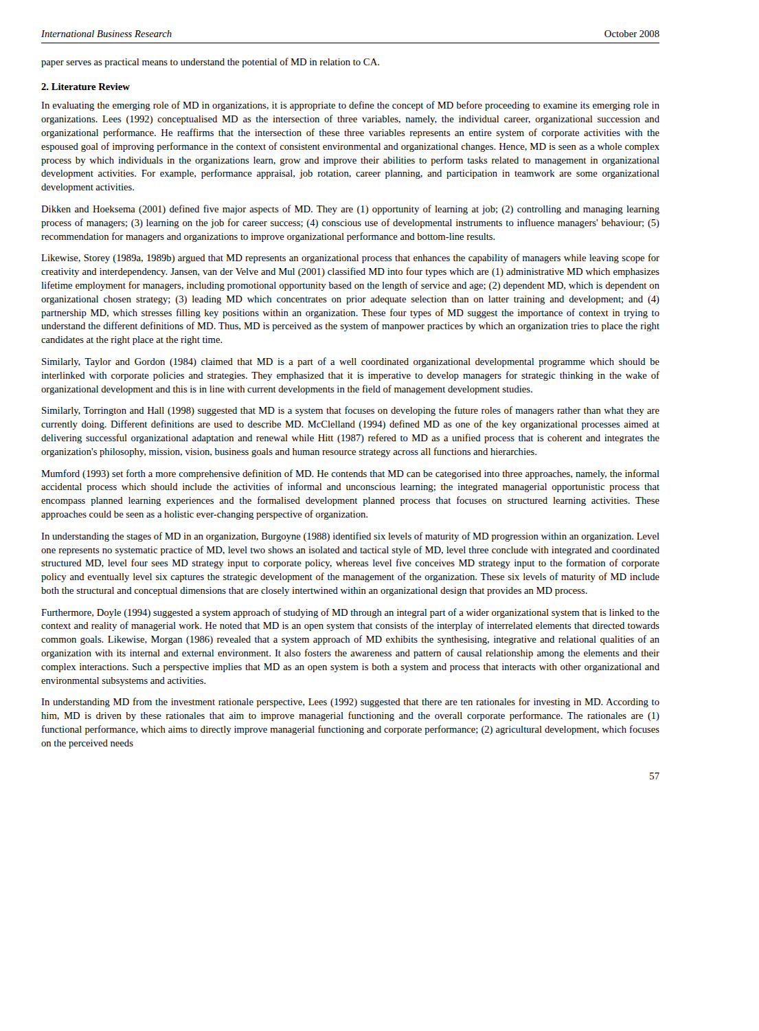International Business Research October 2008
paper serves as practical means to understand the potential of MD in relation to CA.
2. Literature Review
In evaluating the emerging role of MD in organizations, it is appropriate to define the concept of MD before proceeding to examine its emerging role in organizations. Lees (1992) conceptualised MD as the intersection of three variables, namely, the individual career, organizational succession and organizational performance. He reaffirms that the intersection of these three variables represents an entire system of corporate activities with the espoused goal of improving performance in the context of consistent environmental and organizational changes. Hence, MD is seen as a whole complex process by which individuals in the organizations learn, grow and improve their abilities to perform tasks related to management in organizational development activities. For example, performance appraisal, job rotation, career planning, and participation in teamwork are some organizational development activities.
Dikken and Hoeksema (2001) defined five major aspects of MD. They are (1) opportunity of learning at job; (2) controlling and managing learning process of managers; (3) learning on the job for career success; (4) conscious use of developmental instruments to influence managers' behaviour; (5) recommendation for managers and organizations to improve organizational performance and bottom-line results.
Likewise, Storey (1989a, 1989b) argued that MD represents an organizational process that enhances the capability of managers while leaving scope for creativity and interdependency. Jansen, van der Velve and Mul (2001) classified MD into four types which are (1) administrative MD which emphasizes lifetime employment for managers, including promotional opportunity based on the length of service and age; (2) dependent MD, which is dependent on organizational chosen strategy; (3) leading MD which concentrates on prior adequate selection than on latter training and development; and (4) partnership MD, which stresses filling key positions within an organization. These four types of MD suggest the importance of context in trying to understand the different definitions of MD. Thus, MD is perceived as the system of manpower practices by which an organization tries to place the right candidates at the right place at the right time.
Similarly, Taylor and Gordon (1984) claimed that MD is a part of a well coordinated organizational developmental programme which should be interlinked with corporate policies and strategies. They emphasized that it is imperative to develop managers for strategic thinking in the wake of organizational development and this is in line with current developments in the field of management development studies.
Similarly, Torrington and Hall (1998) suggested that MD is a system that focuses on developing the future roles of managers rather than what they are currently doing. Different definitions are used to describe MD. McClelland (1994) defined MD as one of the key organizational processes aimed at delivering successful organizational adaptation and renewal while Hitt (1987) refered to MD as a unified process that is coherent and integrates the organization's philosophy, mission, vision, business goals and human resource strategy across all functions and hierarchies.
Mumford (1993) set forth a more comprehensive definition of MD. He contends that MD can be categorised into three approaches, namely, the informal accidental process which should include the activities of informal and unconscious learning; the integrated managerial opportunistic process that encompass planned learning experiences and the formalised development planned process that focuses on structured learning activities. These approaches could be seen as a holistic ever-changing perspective of organization.
In understanding the stages of MD in an organization, Burgoyne (1988) identified six levels of maturity of MD progression within an organization. Level one represents no systematic practice of MD, level two shows an isolated and tactical style of MD, level three conclude with integrated and coordinated structured MD, level four sees MD strategy input to corporate policy, whereas level five conceives MD strategy input to the formation of corporate policy and eventually level six captures the strategic development of the management of the organization. These six levels of maturity of MD include both the structural and conceptual dimensions that are closely intertwined within an organizational design that provides an MD process.
Furthermore, Doyle (1994) suggested a system approach of studying of MD through an integral part of a wider organizational system that is linked to the context and reality of managerial work. He noted that MD is an open system that consists of the interplay of interrelated elements that directed towards common goals. Likewise, Morgan (1986) revealed that a system approach of MD exhibits the synthesising, integrative and relational qualities of an organization with its internal and external environment. It also fosters the awareness and pattern of causal relationship among the elements and their complex interactions. Such a perspective implies that MD as an open system is both a system and process that interacts with other organizational and environmental subsystems and activities.
In understanding MD from the investment rationale perspective, Lees (1992) suggested that there are ten rationales for investing in MD. According to him, MD is driven by these rationales that aim to improve managerial functioning and the overall corporate performance. The rationales are (1) functional performance, which aims to directly improve managerial functioning and corporate performance; (2) agricultural development, which focuses on the perceived needs
57